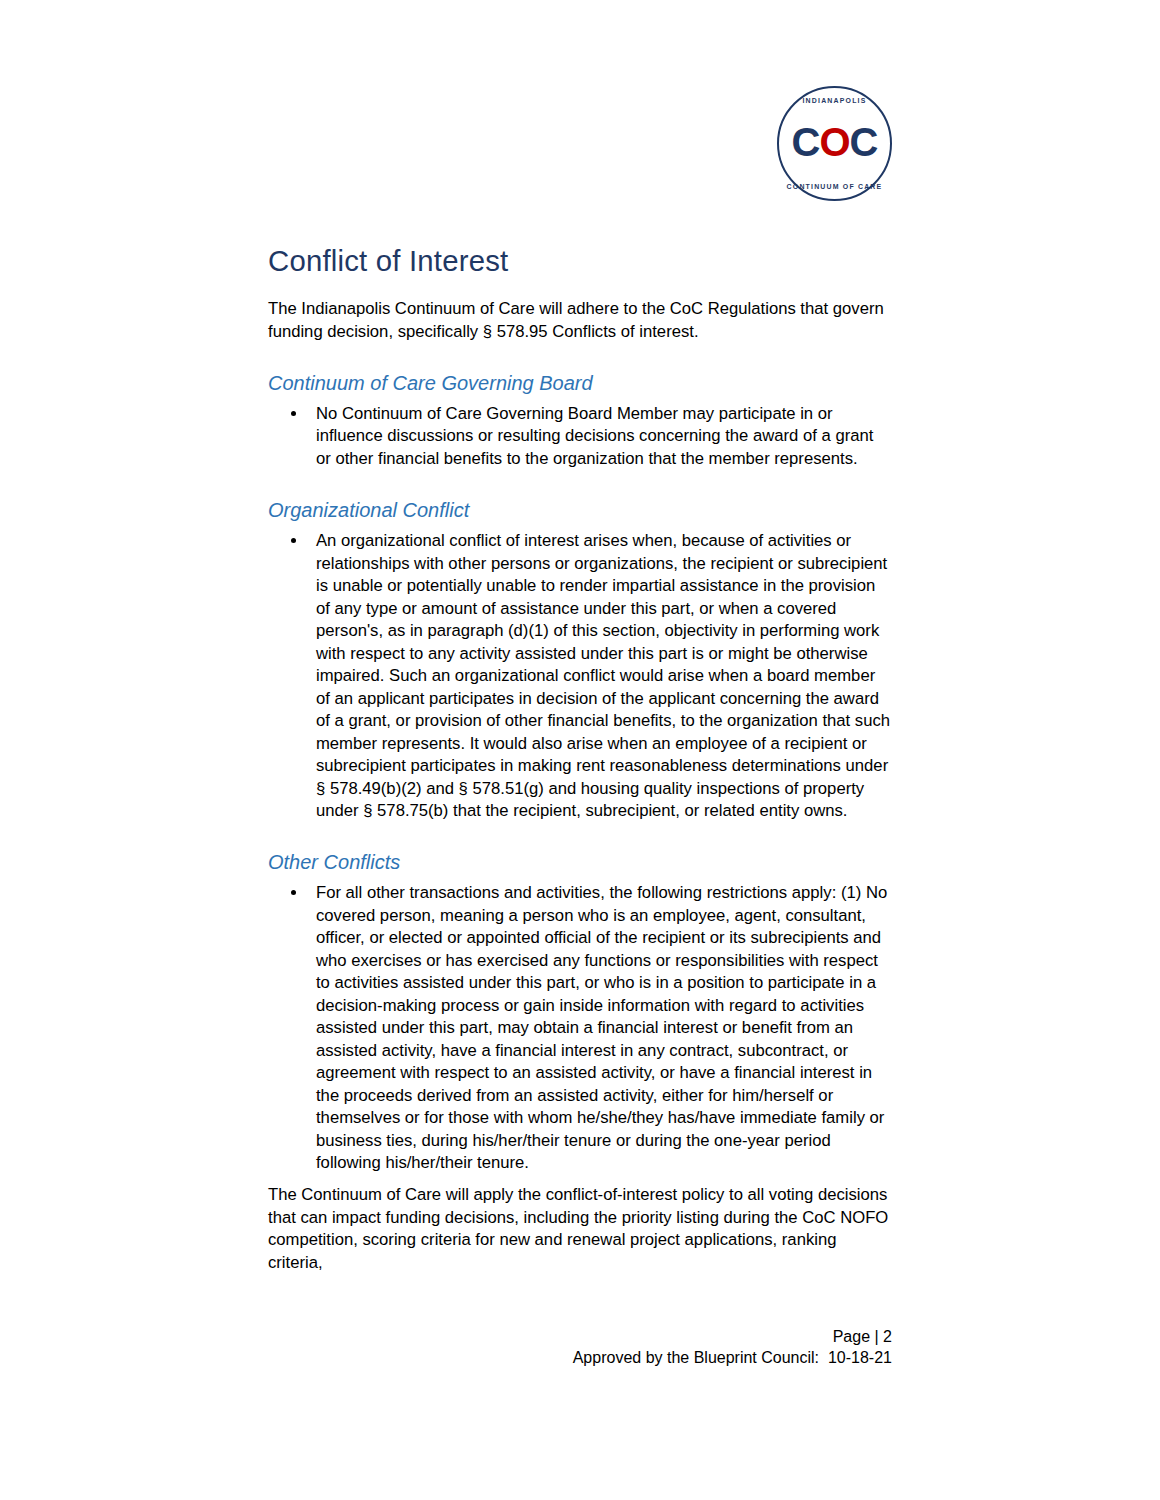Indianapolis
COC
Continuum of Care
Conflict of Interest
The Indianapolis Continuum of Care will adhere to the CoC Regulations that govern funding decision, specifically § 578.95 Conflicts of interest.
Continuum of Care Governing Board
No Continuum of Care Governing Board Member may participate in or influence discussions or resulting decisions concerning the award of a grant or other financial benefits to the organization that the member represents.
Organizational Conflict
An organizational conflict of interest arises when, because of activities or relationships with other persons or organizations, the recipient or subrecipient is unable or potentially unable to render impartial assistance in the provision of any type or amount of assistance under this part, or when a covered person's, as in paragraph (d)(1) of this section, objectivity in performing work with respect to any activity assisted under this part is or might be otherwise impaired. Such an organizational conflict would arise when a board member of an applicant participates in decision of the applicant concerning the award of a grant, or provision of other financial benefits, to the organization that such member represents. It would also arise when an employee of a recipient or subrecipient participates in making rent reasonableness determinations under § 578.49(b)(2) and § 578.51(g) and housing quality inspections of property under § 578.75(b) that the recipient, subrecipient, or related entity owns.
Other Conflicts
For all other transactions and activities, the following restrictions apply: (1) No covered person, meaning a person who is an employee, agent, consultant, officer, or elected or appointed official of the recipient or its subrecipients and who exercises or has exercised any functions or responsibilities with respect to activities assisted under this part, or who is in a position to participate in a decision-making process or gain inside information with regard to activities assisted under this part, may obtain a financial interest or benefit from an assisted activity, have a financial interest in any contract, subcontract, or agreement with respect to an assisted activity, or have a financial interest in the proceeds derived from an assisted activity, either for him/herself or themselves or for those with whom he/she/they has/have immediate family or business ties, during his/her/their tenure or during the one-year period following his/her/their tenure.
The Continuum of Care will apply the conflict-of-interest policy to all voting decisions that can impact funding decisions, including the priority listing during the CoC NOFO competition, scoring criteria for new and renewal project applications, ranking criteria,
Page | 2
Approved by the Blueprint Council: 10-18-21